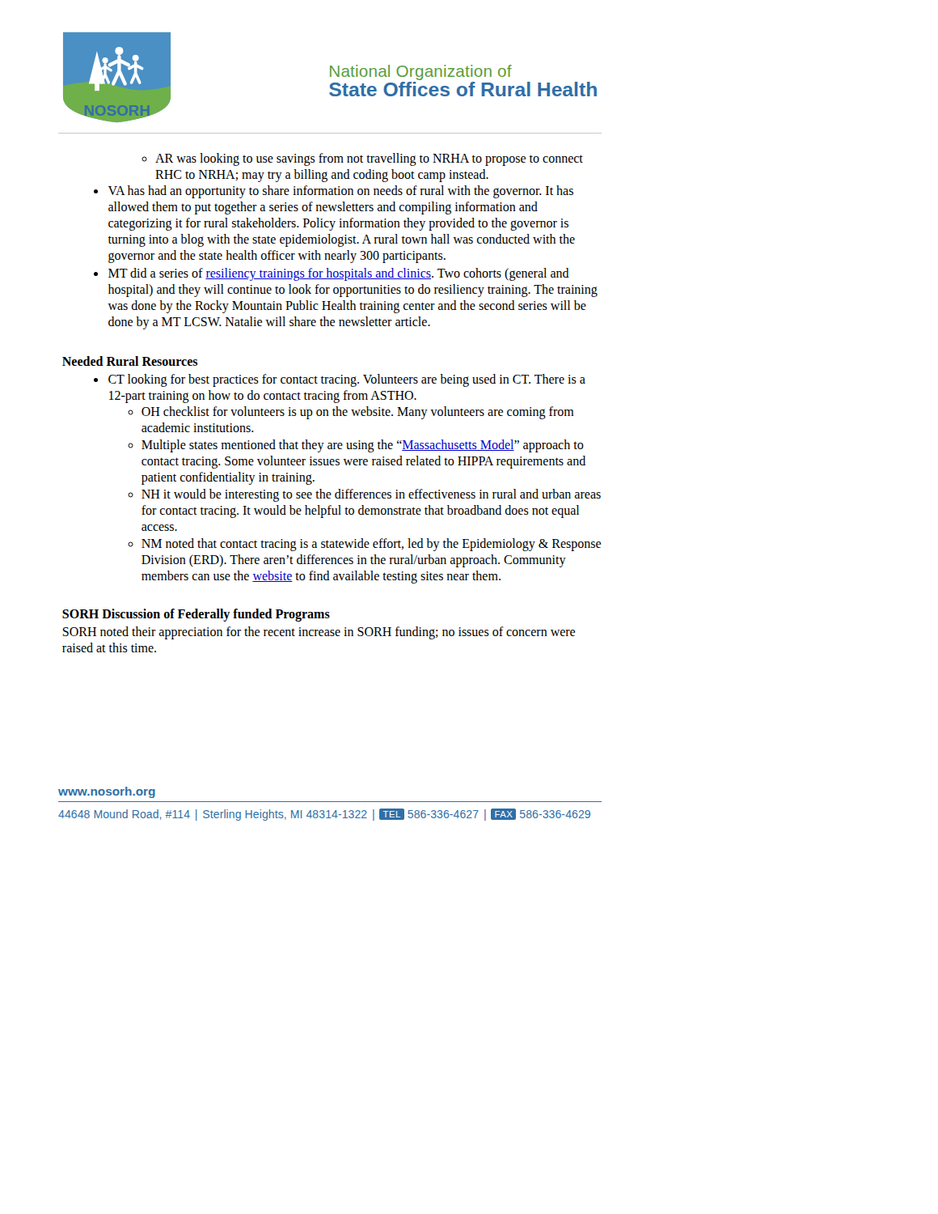NOSORH
National Organization of
State Offices of Rural Health
AR was looking to use savings from not travelling to NRHA to propose to connect RHC to NRHA; may try a billing and coding boot camp instead.
VA has had an opportunity to share information on needs of rural with the governor. It has allowed them to put together a series of newsletters and compiling information and categorizing it for rural stakeholders. Policy information they provided to the governor is turning into a blog with the state epidemiologist. A rural town hall was conducted with the governor and the state health officer with nearly 300 participants.
MT did a series of resiliency trainings for hospitals and clinics. Two cohorts (general and hospital) and they will continue to look for opportunities to do resiliency training. The training was done by the Rocky Mountain Public Health training center and the second series will be done by a MT LCSW. Natalie will share the newsletter article.
Needed Rural Resources
CT looking for best practices for contact tracing. Volunteers are being used in CT. There is a 12-part training on how to do contact tracing from ASTHO.
OH checklist for volunteers is up on the website. Many volunteers are coming from academic institutions.
Multiple states mentioned that they are using the “Massachusetts Model” approach to contact tracing. Some volunteer issues were raised related to HIPPA requirements and patient confidentiality in training.
NH it would be interesting to see the differences in effectiveness in rural and urban areas for contact tracing. It would be helpful to demonstrate that broadband does not equal access.
NM noted that contact tracing is a statewide effort, led by the Epidemiology & Response Division (ERD). There aren’t differences in the rural/urban approach. Community members can use the website to find available testing sites near them.
SORH Discussion of Federally funded Programs
SORH noted their appreciation for the recent increase in SORH funding; no issues of concern were raised at this time.
www.nosorh.org
44648 Mound Road, #114|Sterling Heights, MI 48314-1322|TEL 586-336-4627|FAX 586-336-4629